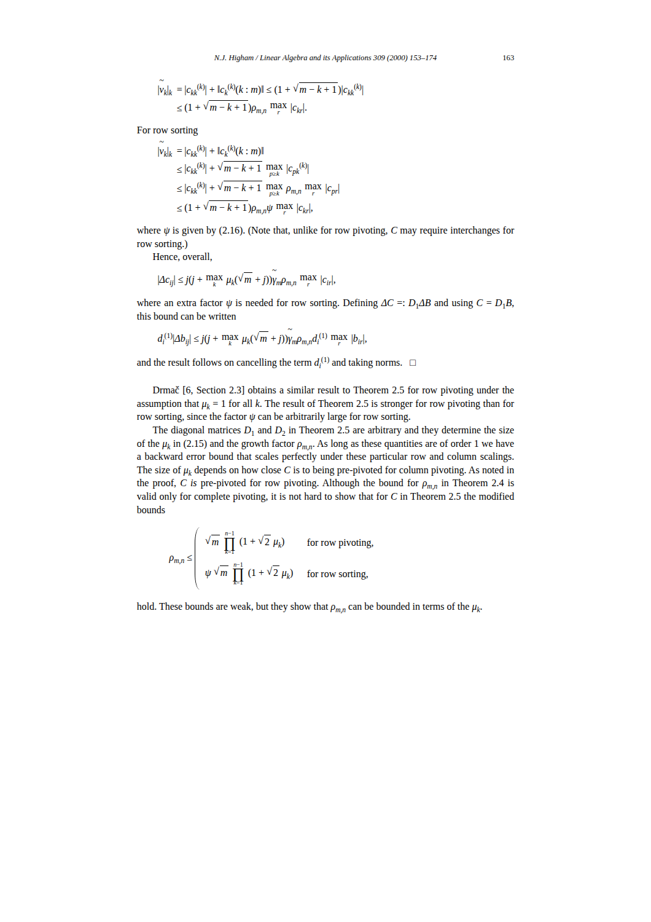N.J. Higham / Linear Algebra and its Applications 309 (2000) 153–174 163
| / ~ v k / k | = | / c kk ( k ) / + ‖ c k ( k ) ( k : m )‖ ≤ (1 + m − k + 1 )/ c kk ( k ) / |
| | ≤ | (1 + m − k + 1 ) ρ m , n max r / c kr /. |
For row sorting
| / ~ v k / k | = | / c kk ( k ) / + ‖ c k ( k ) ( k : m )‖ |
| | ≤ | / c kk ( k ) / + m − k + 1 max p ≥ k / c pk ( k ) / |
| | ≤ | / c kk ( k ) / + m − k + 1 max p ≥ k ρ m , n max r / c pr / |
| | ≤ | (1 + m − k + 1 ) ρ m , n ψ max r / c kr /, |
where ψ is given by (2.16). (Note that, unlike for row pivoting, C may require interchanges for row sorting.)
Hence, overall,
|Δcij| ≤ j(j + max k μk(m + j))~γmρm,n max r |cir|,
where an extra factor ψ is needed for row sorting. Defining ΔC =: D1ΔB and using C = D1B, this bound can be written
di(1)|Δbij| ≤ j(j + max k μk(m + j))~γmρm,ndi(1) max r |bir|,
and the result follows on cancelling the term di(1) and taking norms. □
Drmač [6, Section 2.3] obtains a similar result to Theorem 2.5 for row pivoting under the assumption that μk = 1 for all k. The result of Theorem 2.5 is stronger for row pivoting than for row sorting, since the factor ψ can be arbitrarily large for row sorting.
The diagonal matrices D1 and D2 in Theorem 2.5 are arbitrary and they determine the size of the μk in (2.15) and the growth factor ρm,n. As long as these quantities are of order 1 we have a backward error bound that scales perfectly under these particular row and column scalings. The size of μk depends on how close C is to being pre-pivoted for column pivoting. As noted in the proof, C is pre-pivoted for row pivoting. Although the bound for ρm,n in Theorem 2.4 is valid only for complete pivoting, it is not hard to show that for C in Theorem 2.5 the modified bounds
ρm,n ≤
| m n −1 ∏ k =1 (1 + 2 μ k ) | for row pivoting, |
| ψ m n −1 ∏ k =1 (1 + 2 μ k ) | for row sorting, |
hold. These bounds are weak, but they show that ρm,n can be bounded in terms of the μk.